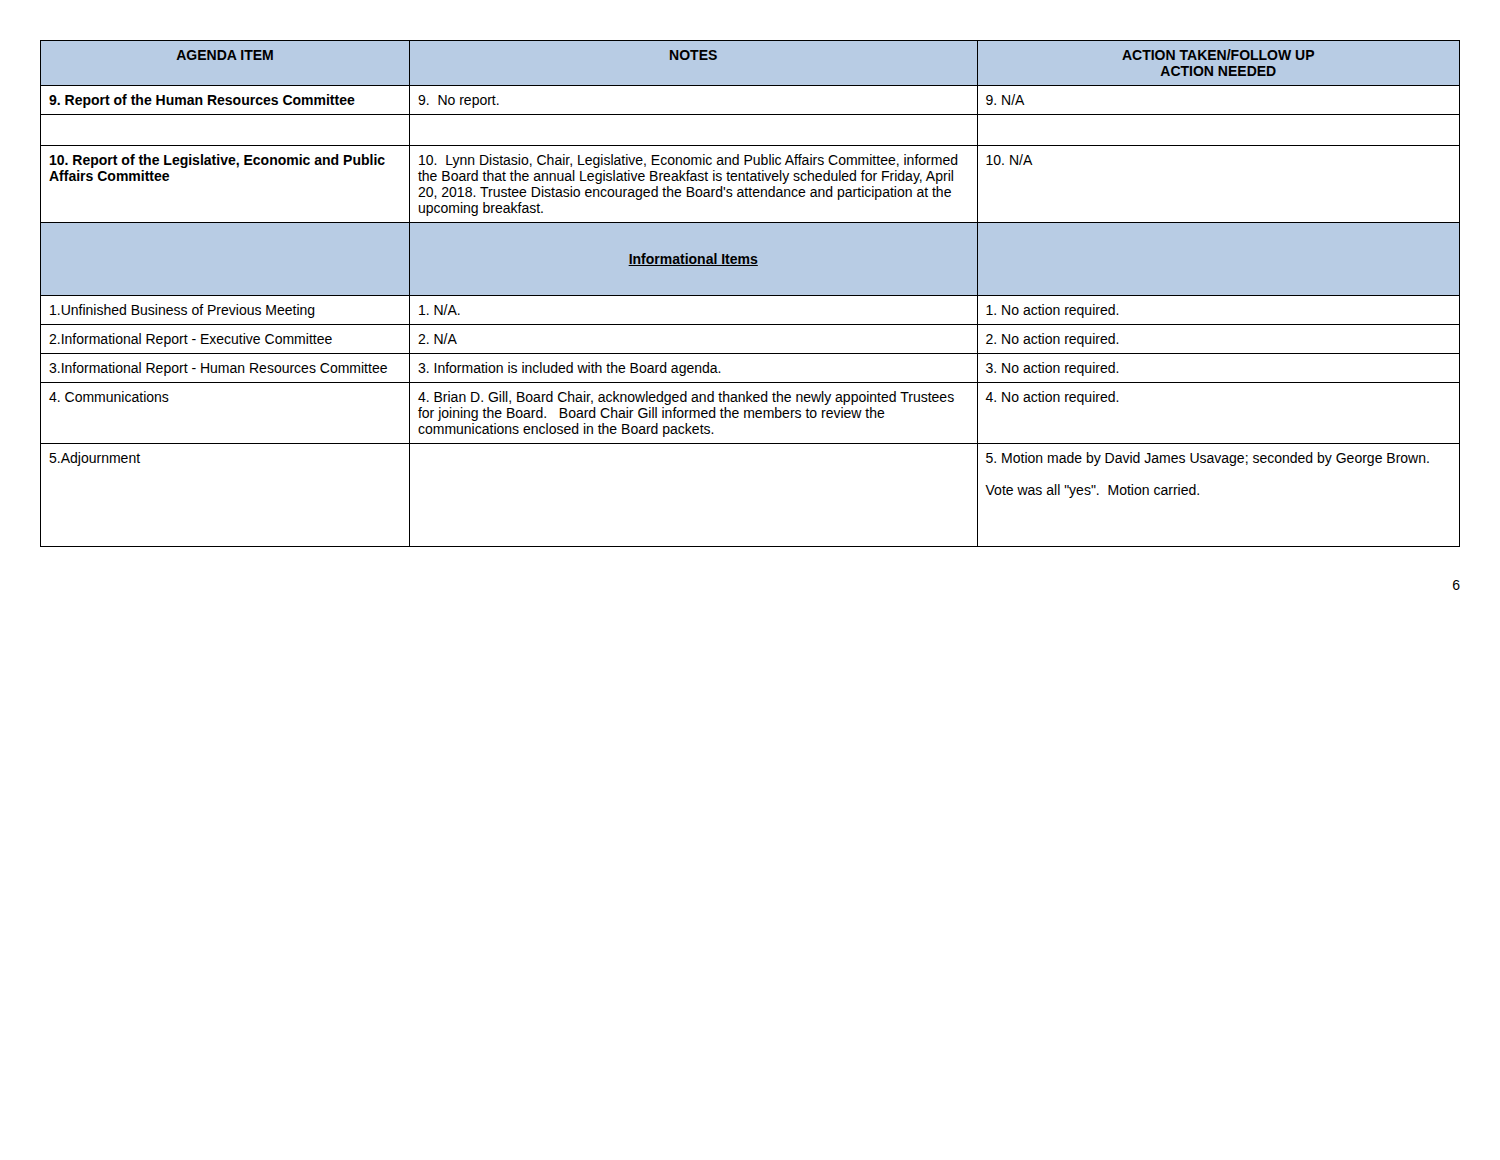| AGENDA ITEM | NOTES | ACTION TAKEN/FOLLOW UP ACTION NEEDED |
| --- | --- | --- |
| 9. Report of the Human Resources Committee | 9. No report. | 9. N/A |
| 10. Report of the Legislative, Economic and Public Affairs Committee | 10. Lynn Distasio, Chair, Legislative, Economic and Public Affairs Committee, informed the Board that the annual Legislative Breakfast is tentatively scheduled for Friday, April 20, 2018. Trustee Distasio encouraged the Board's attendance and participation at the upcoming breakfast. | 10. N/A |
| | Informational Items | |
| 1.Unfinished Business of Previous Meeting | 1. N/A. | 1. No action required. |
| 2.Informational Report - Executive Committee | 2. N/A | 2. No action required. |
| 3.Informational Report - Human Resources Committee | 3. Information is included with the Board agenda. | 3. No action required. |
| 4. Communications | 4. Brian D. Gill, Board Chair, acknowledged and thanked the newly appointed Trustees for joining the Board. Board Chair Gill informed the members to review the communications enclosed in the Board packets. | 4. No action required. |
| 5.Adjournment | | 5. Motion made by David James Usavage; seconded by George Brown. Vote was all "yes". Motion carried. |
6